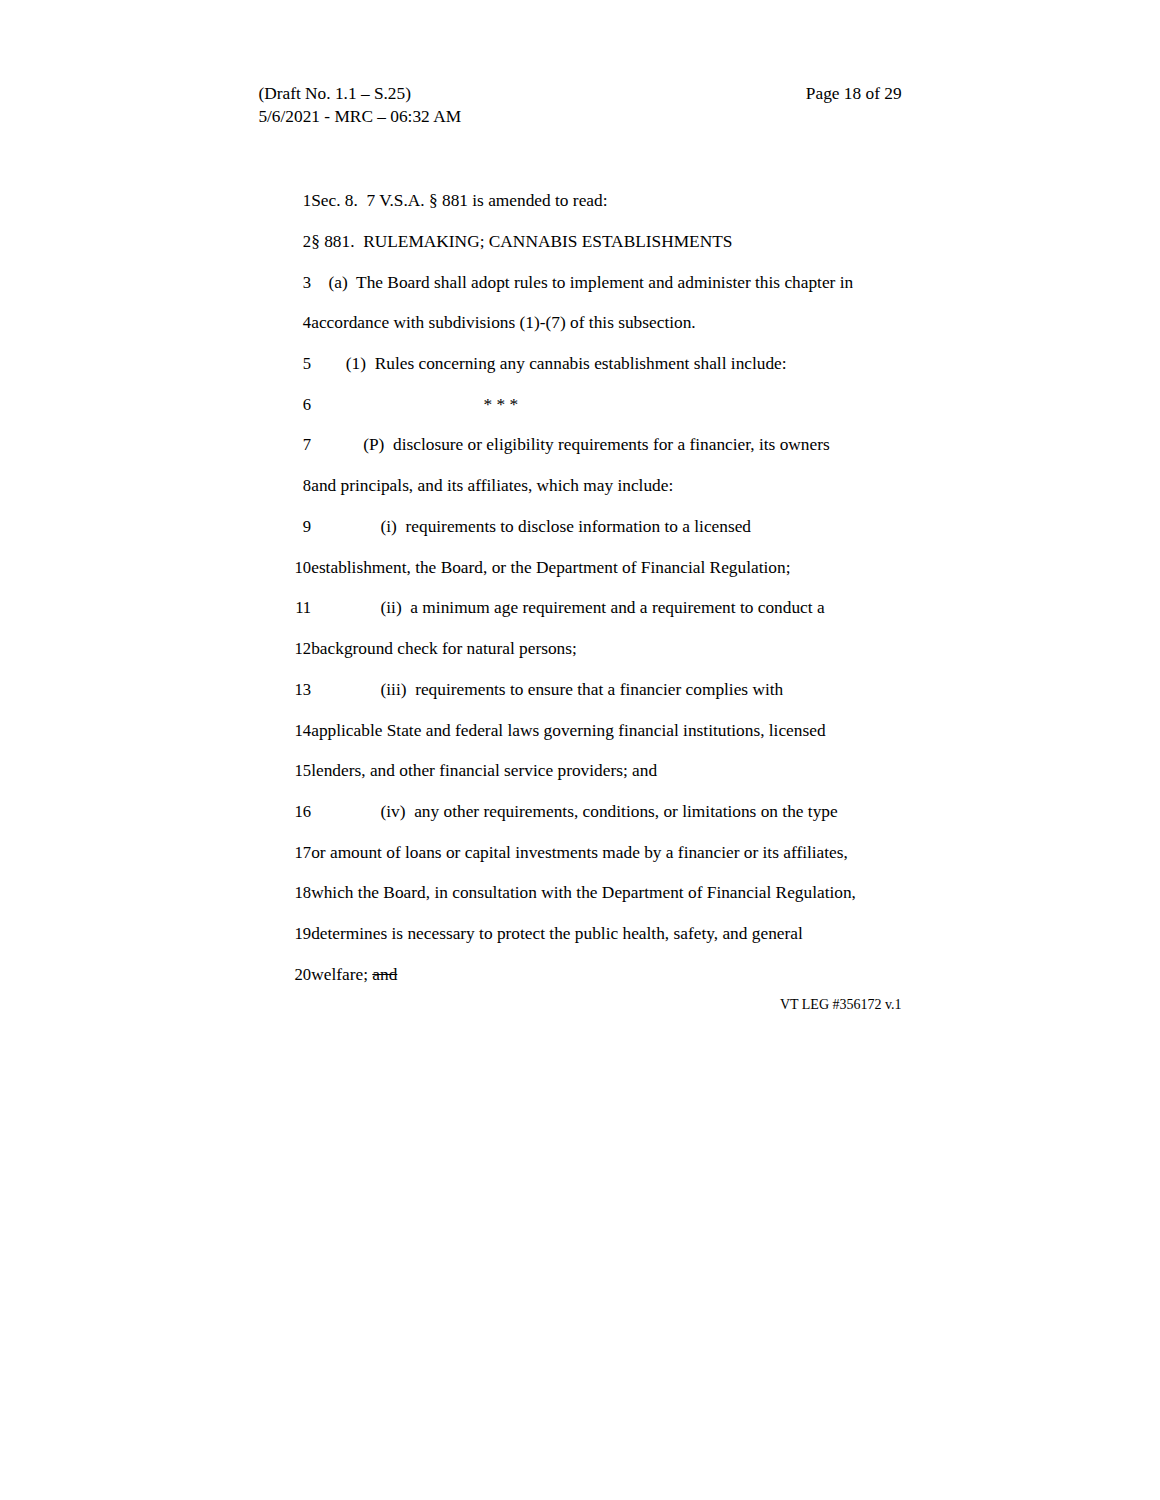(Draft No. 1.1 – S.25)
5/6/2021 - MRC – 06:32 AM
Page 18 of 29
| 1 | Sec. 8. 7 V.S.A. § 881 is amended to read: |
| 2 | § 881. RULEMAKING; CANNABIS ESTABLISHMENTS |
| 3 | (a) The Board shall adopt rules to implement and administer this chapter in |
| 4 | accordance with subdivisions (1)-(7) of this subsection. |
| 5 | (1) Rules concerning any cannabis establishment shall include: |
| 6 | * * * |
| 7 | (P) disclosure or eligibility requirements for a financier, its owners |
| 8 | and principals, and its affiliates, which may include: |
| 9 | (i) requirements to disclose information to a licensed |
| 10 | establishment, the Board, or the Department of Financial Regulation; |
| 11 | (ii) a minimum age requirement and a requirement to conduct a |
| 12 | background check for natural persons; |
| 13 | (iii) requirements to ensure that a financier complies with |
| 14 | applicable State and federal laws governing financial institutions, licensed |
| 15 | lenders, and other financial service providers; and |
| 16 | (iv) any other requirements, conditions, or limitations on the type |
| 17 | or amount of loans or capital investments made by a financier or its affiliates, |
| 18 | which the Board, in consultation with the Department of Financial Regulation, |
| 19 | determines is necessary to protect the public health, safety, and general |
| 20 | welfare; and |
VT LEG #356172 v.1